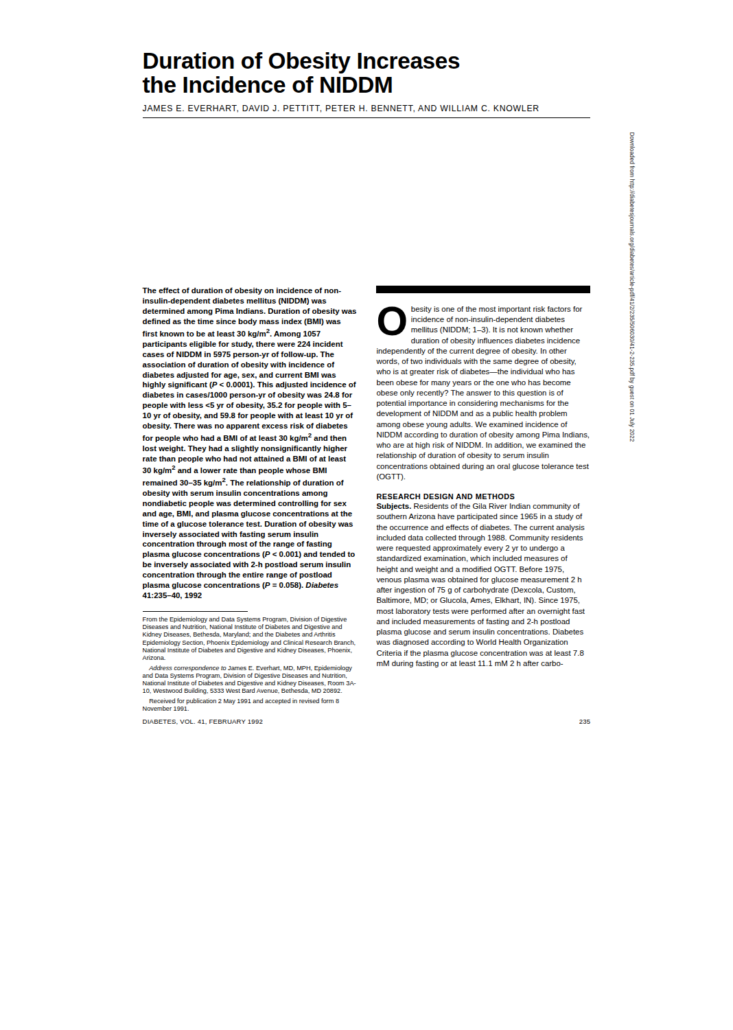Downloaded from http://diabetesjournals.org/diabetes/article-pdf/41/2/235/506030/41-2-235.pdf by guest on 01 July 2022
Duration of Obesity Increases
the Incidence of NIDDM
JAMES E. EVERHART, DAVID J. PETTITT, PETER H. BENNETT, AND WILLIAM C. KNOWLER
The effect of duration of obesity on incidence of non-insulin-dependent diabetes mellitus (NIDDM) was determined among Pima Indians. Duration of obesity was defined as the time since body mass index (BMI) was first known to be at least 30 kg/m2. Among 1057 participants eligible for study, there were 224 incident cases of NIDDM in 5975 person-yr of follow-up. The association of duration of obesity with incidence of diabetes adjusted for age, sex, and current BMI was highly significant (P < 0.0001). This adjusted incidence of diabetes in cases/1000 person-yr of obesity was 24.8 for people with less <5 yr of obesity, 35.2 for people with 5–10 yr of obesity, and 59.8 for people with at least 10 yr of obesity. There was no apparent excess risk of diabetes for people who had a BMI of at least 30 kg/m2 and then lost weight. They had a slightly nonsignificantly higher rate than people who had not attained a BMI of at least 30 kg/m2 and a lower rate than people whose BMI remained 30–35 kg/m2. The relationship of duration of obesity with serum insulin concentrations among nondiabetic people was determined controlling for sex and age, BMI, and plasma glucose concentrations at the time of a glucose tolerance test. Duration of obesity was inversely associated with fasting serum insulin concentration through most of the range of fasting plasma glucose concentrations (P < 0.001) and tended to be inversely associated with 2-h postload serum insulin concentration through the entire range of postload plasma glucose concentrations (P = 0.058). Diabetes 41:235–40, 1992
From the Epidemiology and Data Systems Program, Division of Digestive Diseases and Nutrition, National Institute of Diabetes and Digestive and Kidney Diseases, Bethesda, Maryland; and the Diabetes and Arthritis Epidemiology Section, Phoenix Epidemiology and Clinical Research Branch, National Institute of Diabetes and Digestive and Kidney Diseases, Phoenix, Arizona.
Address correspondence to James E. Everhart, MD, MPH, Epidemiology and Data Systems Program, Division of Digestive Diseases and Nutrition, National Institute of Diabetes and Digestive and Kidney Diseases, Room 3A-10, Westwood Building, 5333 West Bard Avenue, Bethesda, MD 20892.
Received for publication 2 May 1991 and accepted in revised form 8 November 1991.
O
besity is one of the most important risk factors for incidence of non-insulin-dependent diabetes mellitus (NIDDM; 1–3). It is not known whether duration of obesity influences diabetes incidence independently of the current degree of obesity. In other words, of two individuals with the same degree of obesity, who is at greater risk of diabetes—the individual who has been obese for many years or the one who has become obese only recently? The answer to this question is of potential importance in considering mechanisms for the development of NIDDM and as a public health problem among obese young adults. We examined incidence of NIDDM according to duration of obesity among Pima Indians, who are at high risk of NIDDM. In addition, we examined the relationship of duration of obesity to serum insulin concentrations obtained during an oral glucose tolerance test (OGTT).
RESEARCH DESIGN AND METHODS
Subjects. Residents of the Gila River Indian community of southern Arizona have participated since 1965 in a study of the occurrence and effects of diabetes. The current analysis included data collected through 1988. Community residents were requested approximately every 2 yr to undergo a standardized examination, which included measures of height and weight and a modified OGTT. Before 1975, venous plasma was obtained for glucose measurement 2 h after ingestion of 75 g of carbohydrate (Dexcola, Custom, Baltimore, MD; or Glucola, Ames, Elkhart, IN). Since 1975, most laboratory tests were performed after an overnight fast and included measurements of fasting and 2-h postload plasma glucose and serum insulin concentrations. Diabetes was diagnosed according to World Health Organization Criteria if the plasma glucose concentration was at least 7.8 mM during fasting or at least 11.1 mM 2 h after carbo-
DIABETES, VOL. 41, FEBRUARY 1992 235